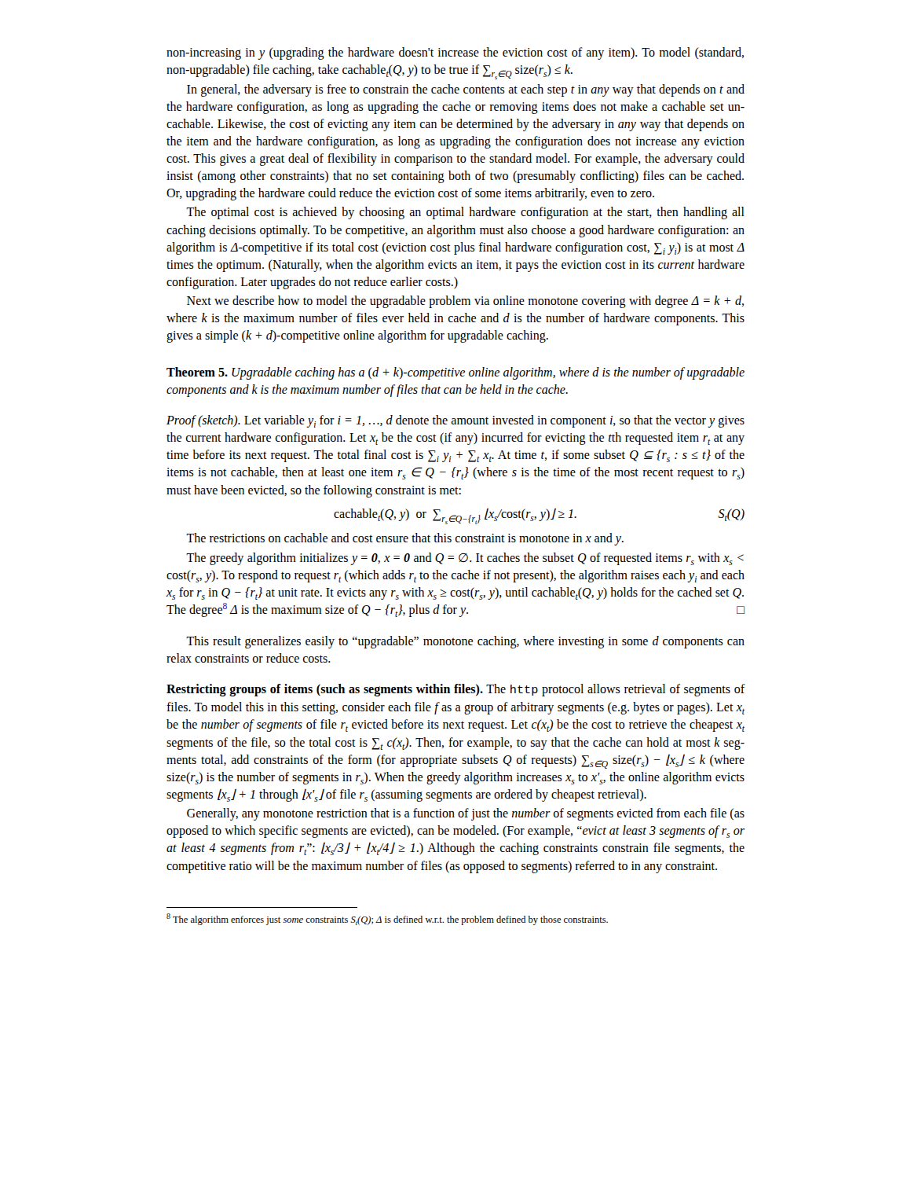non-increasing in y (upgrading the hardware doesn't increase the eviction cost of any item). To model (standard, non-upgradable) file caching, take cachablet(Q, y) to be true if ∑rs∈Q size(rs) ≤ k.
In general, the adversary is free to constrain the cache contents at each step t in any way that depends on t and the hardware configuration, as long as upgrading the cache or removing items does not make a cachable set uncachable. Likewise, the cost of evicting any item can be determined by the adversary in any way that depends on the item and the hardware configuration, as long as upgrading the configuration does not increase any eviction cost. This gives a great deal of flexibility in comparison to the standard model. For example, the adversary could insist (among other constraints) that no set containing both of two (presumably conflicting) files can be cached. Or, upgrading the hardware could reduce the eviction cost of some items arbitrarily, even to zero.
The optimal cost is achieved by choosing an optimal hardware configuration at the start, then handling all caching decisions optimally. To be competitive, an algorithm must also choose a good hardware configuration: an algorithm is Δ-competitive if its total cost (eviction cost plus final hardware configuration cost, ∑i yi) is at most Δ times the optimum. (Naturally, when the algorithm evicts an item, it pays the eviction cost in its current hardware configuration. Later upgrades do not reduce earlier costs.)
Next we describe how to model the upgradable problem via online monotone covering with degree Δ = k + d, where k is the maximum number of files ever held in cache and d is the number of hardware components. This gives a simple (k + d)-competitive online algorithm for upgradable caching.
Theorem 5. Upgradable caching has a (d + k)-competitive online algorithm, where d is the number of upgradable components and k is the maximum number of files that can be held in the cache.
Proof (sketch). Let variable yi for i = 1, …, d denote the amount invested in component i, so that the vector y gives the current hardware configuration. Let xt be the cost (if any) incurred for evicting the tth requested item rt at any time before its next request. The total final cost is ∑i yi + ∑t xt. At time t, if some subset Q ⊆ {rs : s ≤ t} of the items is not cachable, then at least one item rs ∈ Q − {rt} (where s is the time of the most recent request to rs) must have been evicted, so the following constraint is met:
cachablet(Q, y) or ∑rs∈Q−{rt} ⌊xs/cost(rs, y)⌋ ≥ 1. St(Q)
The restrictions on cachable and cost ensure that this constraint is monotone in x and y.
The greedy algorithm initializes y = 0, x = 0 and Q = ∅. It caches the subset Q of requested items rs with xs < cost(rs, y). To respond to request rt (which adds rt to the cache if not present), the algorithm raises each yi and each xs for rs in Q − {rt} at unit rate. It evicts any rs with xs ≥ cost(rs, y), until cachablet(Q, y) holds for the cached set Q. The degree8 Δ is the maximum size of Q − {rt}, plus d for y. □
This result generalizes easily to “upgradable” monotone caching, where investing in some d components can relax constraints or reduce costs.
Restricting groups of items (such as segments within files). The http protocol allows retrieval of segments of files. To model this in this setting, consider each file f as a group of arbitrary segments (e.g. bytes or pages). Let xt be the number of segments of file rt evicted before its next request. Let c(xt) be the cost to retrieve the cheapest xt segments of the file, so the total cost is ∑t c(xt). Then, for example, to say that the cache can hold at most k segments total, add constraints of the form (for appropriate subsets Q of requests) ∑s∈Q size(rs) − ⌊xs⌋ ≤ k (where size(rs) is the number of segments in rs). When the greedy algorithm increases xs to x′s, the online algorithm evicts segments ⌊xs⌋ + 1 through ⌊x′s⌋ of file rs (assuming segments are ordered by cheapest retrieval).
Generally, any monotone restriction that is a function of just the number of segments evicted from each file (as opposed to which specific segments are evicted), can be modeled. (For example, “evict at least 3 segments of rs or at least 4 segments from rt”: ⌊xs/3⌋ + ⌊xt/4⌋ ≥ 1.) Although the caching constraints constrain file segments, the competitive ratio will be the maximum number of files (as opposed to segments) referred to in any constraint.
8 The algorithm enforces just some constraints St(Q); Δ is defined w.r.t. the problem defined by those constraints.